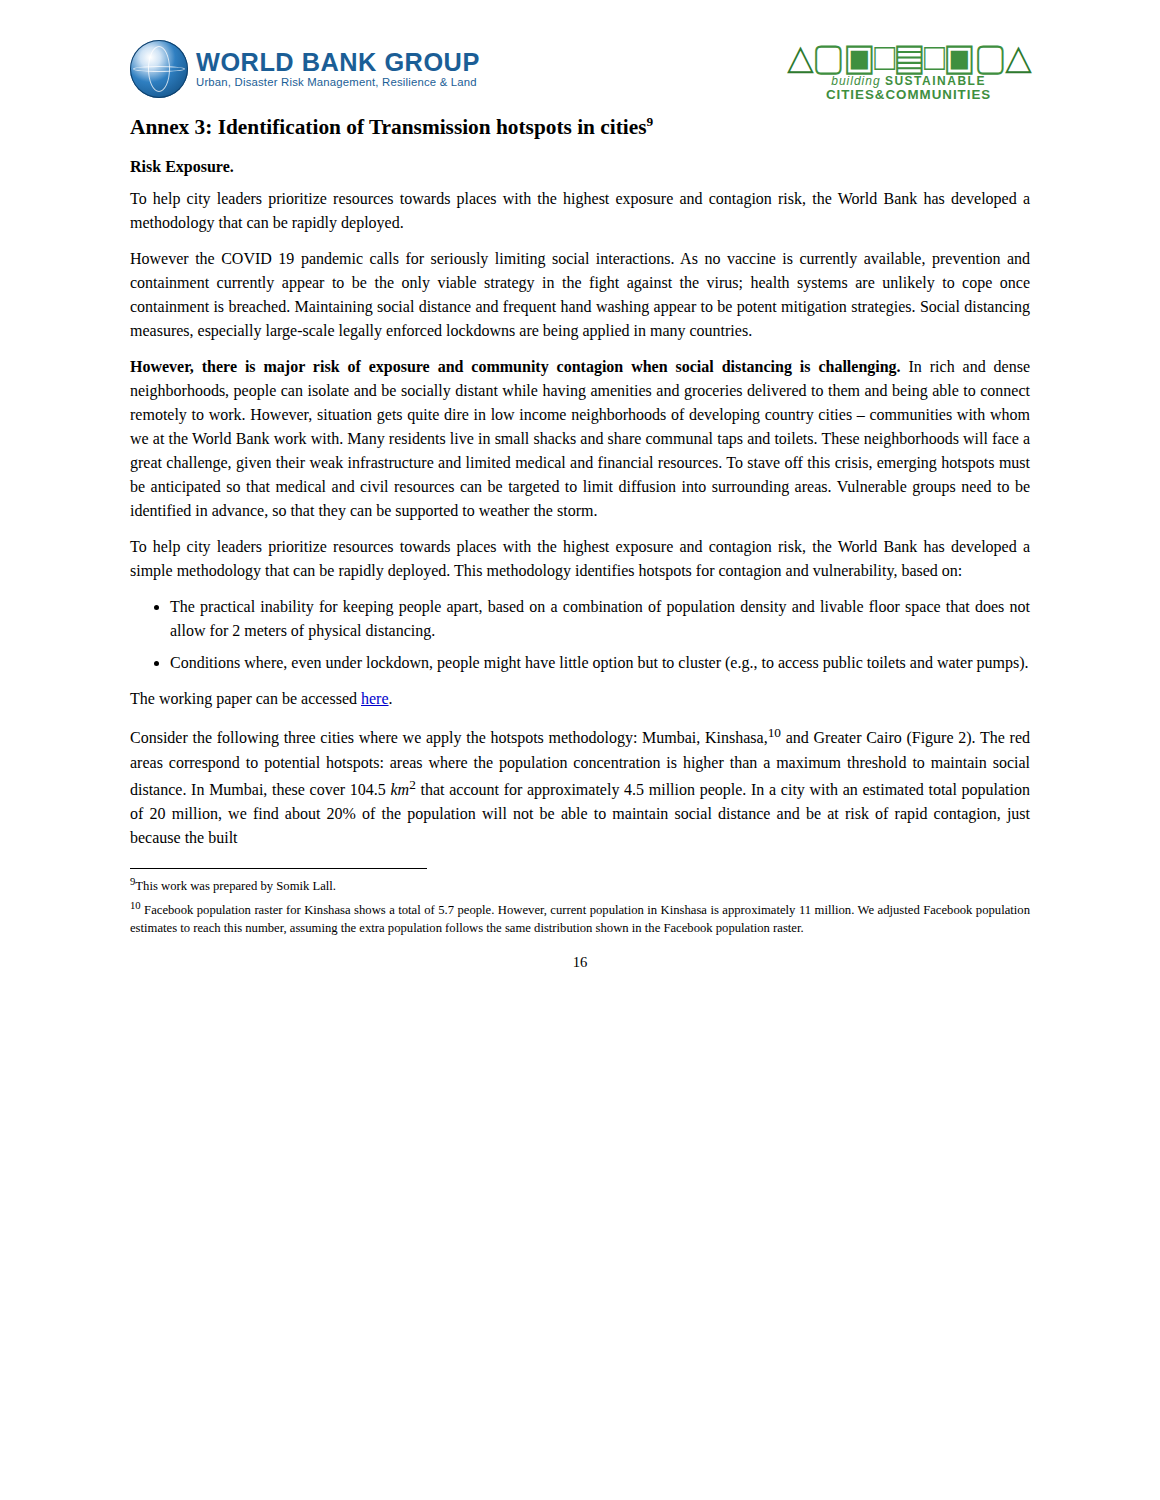WORLD BANK GROUP
Urban, Disaster Risk Management, Resilience & Land
△▢▣□▤□▣▢△
building SUSTAINABLE
CITIES&COMMUNITIES
Annex 3: Identification of Transmission hotspots in cities9
Risk Exposure.
To help city leaders prioritize resources towards places with the highest exposure and contagion risk, the World Bank has developed a methodology that can be rapidly deployed.
However the COVID 19 pandemic calls for seriously limiting social interactions. As no vaccine is currently available, prevention and containment currently appear to be the only viable strategy in the fight against the virus; health systems are unlikely to cope once containment is breached. Maintaining social distance and frequent hand washing appear to be potent mitigation strategies. Social distancing measures, especially large-scale legally enforced lockdowns are being applied in many countries.
However, there is major risk of exposure and community contagion when social distancing is challenging. In rich and dense neighborhoods, people can isolate and be socially distant while having amenities and groceries delivered to them and being able to connect remotely to work. However, situation gets quite dire in low income neighborhoods of developing country cities – communities with whom we at the World Bank work with. Many residents live in small shacks and share communal taps and toilets. These neighborhoods will face a great challenge, given their weak infrastructure and limited medical and financial resources. To stave off this crisis, emerging hotspots must be anticipated so that medical and civil resources can be targeted to limit diffusion into surrounding areas. Vulnerable groups need to be identified in advance, so that they can be supported to weather the storm.
To help city leaders prioritize resources towards places with the highest exposure and contagion risk, the World Bank has developed a simple methodology that can be rapidly deployed. This methodology identifies hotspots for contagion and vulnerability, based on:
The practical inability for keeping people apart, based on a combination of population density and livable floor space that does not allow for 2 meters of physical distancing.
Conditions where, even under lockdown, people might have little option but to cluster (e.g., to access public toilets and water pumps).
The working paper can be accessed here.
Consider the following three cities where we apply the hotspots methodology: Mumbai, Kinshasa,10 and Greater Cairo (Figure 2). The red areas correspond to potential hotspots: areas where the population concentration is higher than a maximum threshold to maintain social distance. In Mumbai, these cover 104.5 km2 that account for approximately 4.5 million people. In a city with an estimated total population of 20 million, we find about 20% of the population will not be able to maintain social distance and be at risk of rapid contagion, just because the built
9This work was prepared by Somik Lall.
10 Facebook population raster for Kinshasa shows a total of 5.7 people. However, current population in Kinshasa is approximately 11 million. We adjusted Facebook population estimates to reach this number, assuming the extra population follows the same distribution shown in the Facebook population raster.
16